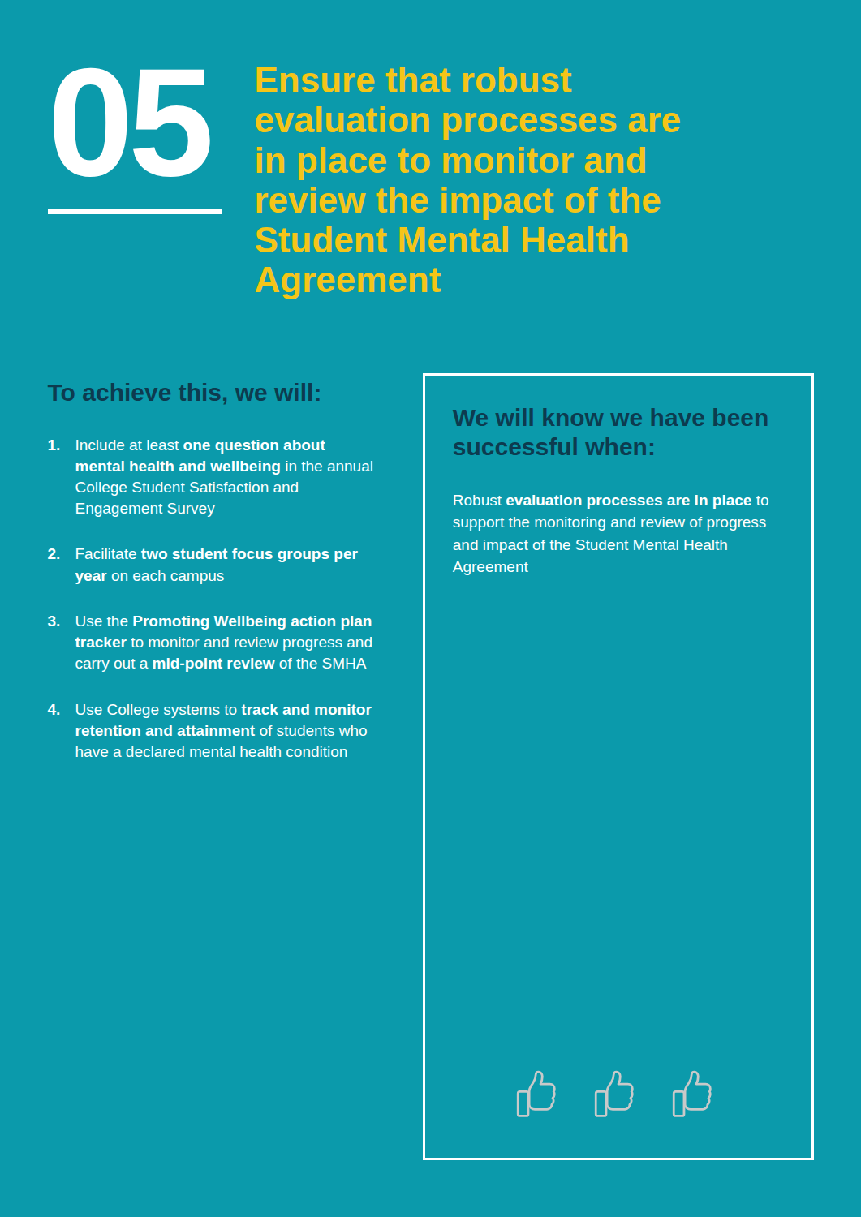05
Ensure that robust evaluation processes are in place to monitor and review the impact of the Student Mental Health Agreement
To achieve this, we will:
Include at least one question about mental health and wellbeing in the annual College Student Satisfaction and Engagement Survey
Facilitate two student focus groups per year on each campus
Use the Promoting Wellbeing action plan tracker to monitor and review progress and carry out a mid-point review of the SMHA
Use College systems to track and monitor retention and attainment of students who have a declared mental health condition
We will know we have been successful when:
Robust evaluation processes are in place to support the monitoring and review of progress and impact of the Student Mental Health Agreement